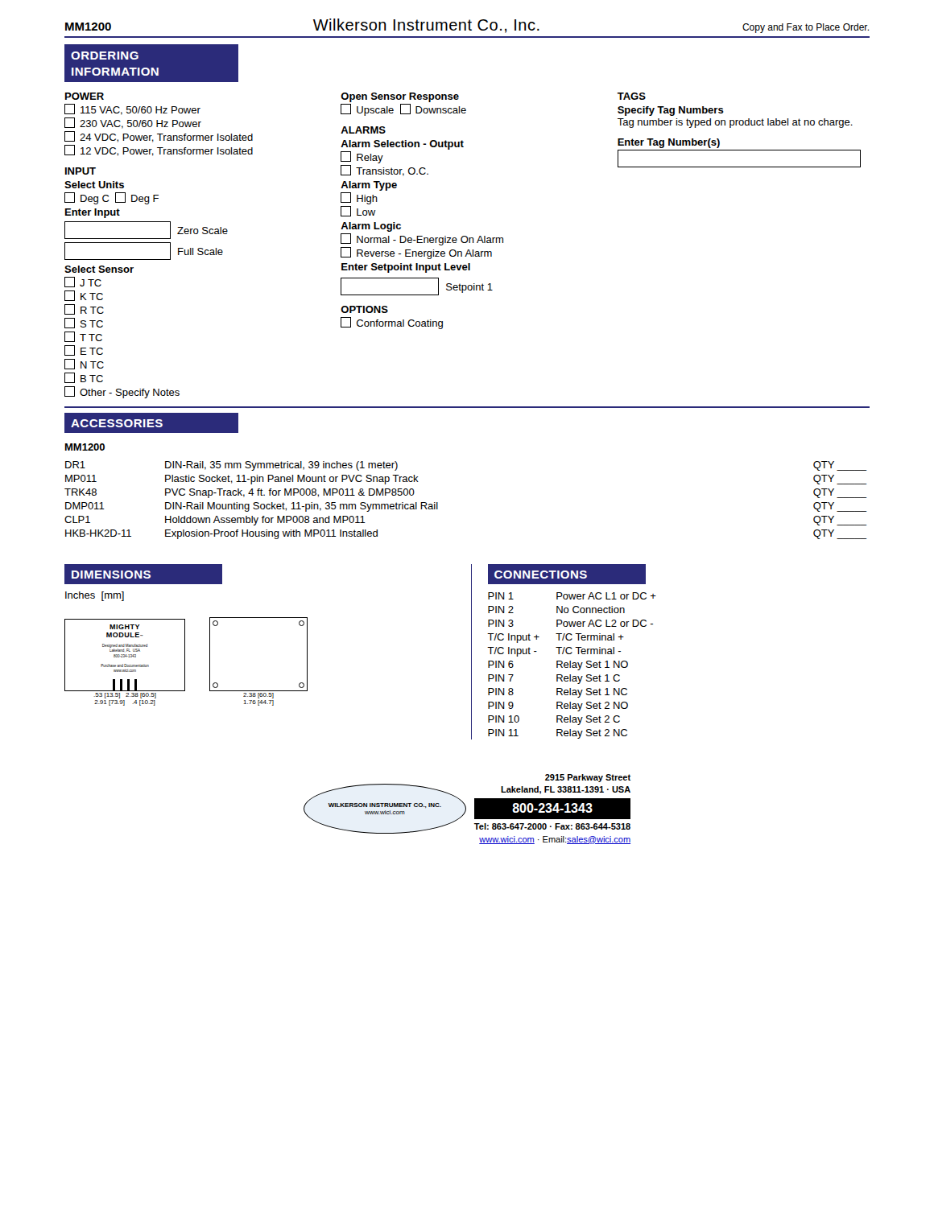MM1200
Wilkerson Instrument Co., Inc.
Copy and Fax to Place Order.
ORDERING
INFORMATION
POWER
115 VAC, 50/60 Hz Power
230 VAC, 50/60 Hz Power
24 VDC, Power, Transformer Isolated
12 VDC, Power, Transformer Isolated
INPUT
Select Units
Deg C Deg F
Enter Input
Zero Scale
Full Scale
Select Sensor
J TC
K TC
R TC
S TC
T TC
E TC
N TC
B TC
Other - Specify Notes
Open Sensor Response
Upscale Downscale
ALARMS
Alarm Selection - Output
Relay
Transistor, O.C.
Alarm Type
High
Low
Alarm Logic
Normal - De-Energize On Alarm
Reverse - Energize On Alarm
Enter Setpoint Input Level
Setpoint 1
OPTIONS
Conformal Coating
TAGS
Specify Tag Numbers
Tag number is typed on product label at no charge.
Enter Tag Number(s)
ACCESSORIES
MM1200
| DR1 | DIN-Rail, 35 mm Symmetrical, 39 inches (1 meter) | QTY _____ |
| MP011 | Plastic Socket, 11-pin Panel Mount or PVC Snap Track | QTY _____ |
| TRK48 | PVC Snap-Track, 4 ft. for MP008, MP011 & DMP8500 | QTY _____ |
| DMP011 | DIN-Rail Mounting Socket, 11-pin, 35 mm Symmetrical Rail | QTY _____ |
| CLP1 | Holddown Assembly for MP008 and MP011 | QTY _____ |
| HKB-HK2D-11 | Explosion-Proof Housing with MP011 Installed | QTY _____ |
DIMENSIONS
Inches [mm]
MIGHTY
MODULE™
Designed and Manufactured
Lakeland, FL USA
800-234-1343
Purchase and Documentation
www.wici.com
.53 [13.5] 2.38 [60.5]
2.91 [73.9] .4 [10.2]
2.38 [60.5]
1.76 [44.7]
CONNECTIONS
| PIN 1 | Power AC L1 or DC + |
| PIN 2 | No Connection |
| PIN 3 | Power AC L2 or DC - |
| T/C Input + | T/C Terminal + |
| T/C Input - | T/C Terminal - |
| PIN 6 | Relay Set 1 NO |
| PIN 7 | Relay Set 1 C |
| PIN 8 | Relay Set 1 NC |
| PIN 9 | Relay Set 2 NO |
| PIN 10 | Relay Set 2 C |
| PIN 11 | Relay Set 2 NC |
WILKERSON INSTRUMENT CO., INC.
www.wici.com
2915 Parkway Street
Lakeland, FL 33811-1391 · USA
800-234-1343
Tel: 863-647-2000 · Fax: 863-644-5318
www.wici.com · Email:sales@wici.com